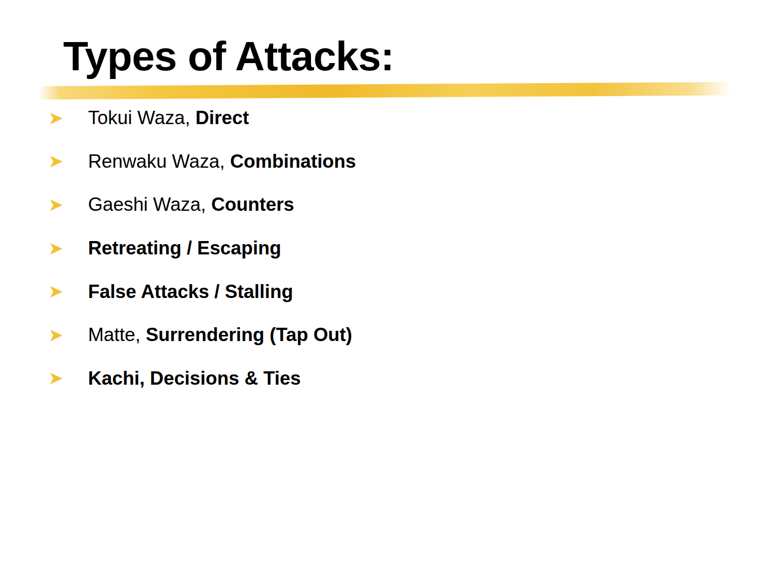Types of Attacks:
Tokui Waza, Direct
Renwaku Waza, Combinations
Gaeshi Waza, Counters
Retreating / Escaping
False Attacks / Stalling
Matte, Surrendering (Tap Out)
Kachi, Decisions & Ties